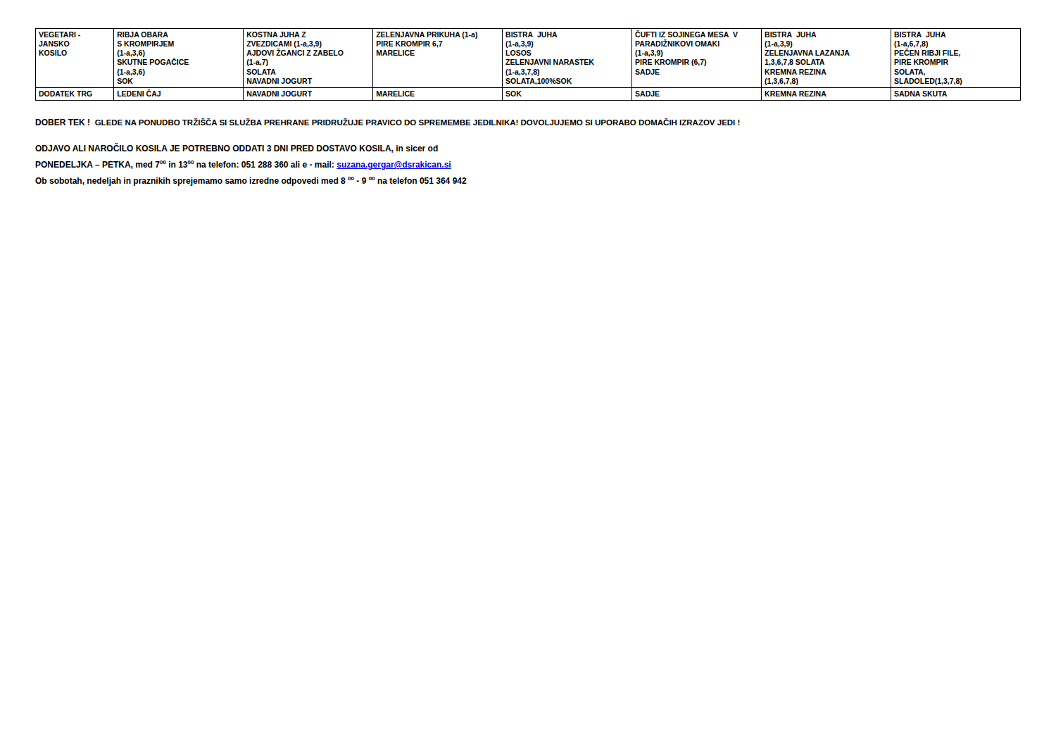| VEGETARI - JANSKO KOSILO | RIBJA OBARA S KROMPIRJEM (1-a,3,6) SKUTNE POGAČICE (1-a,3,6) SOK | KOSTNA JUHA Z ZVEZDICAMI (1-a,3,9) AJDOVI ŽGANCI Z ZABELO (1-a,7) SOLATA NAVADNI JOGURT | ZELENJAVNA PRIKUHA (1-a) PIRE KROMPIR 6,7 MARELICE | BISTRA JUHA (1-a,3,9) LOSOS ZELENJAVNI NARASTEK (1-a,3,7,8) SOLATA,100%SOK | ČUFTI IZ SOJINEGA MESA V PARADIŽNIKOVI OMAKI (1-a,3,9) PIRE KROMPIR (6,7) SADJE | BISTRA JUHA (1-a,3,9) ZELENJAVNA LAZANJA 1,3,6,7,8 SOLATA KREMNA REZINA (1,3,6,7,8) | BISTRA JUHA (1-a,6,7,8) PEČEN RIBJI FILE, PIRE KROMPIR SOLATA, SLADOLED(1,3,7,8) |
| DODATEK TRG | LEDENI ČAJ | NAVADNI JOGURT | MARELICE | SOK | SADJE | KREMNA REZINA | SADNA SKUTA |
DOBER TEK ! GLEDE NA PONUDBO TRŽIŠČA SI SLUŽBA PREHRANE PRIDRUŽUJE PRAVICO DO SPREMEMBE JEDILNIKA! DOVOLJUJEMO SI UPORABO DOMAČIH IZRAZOV JEDI !
ODJAVO ALI NAROČILO KOSILA JE POTREBNO ODDATI 3 DNI PRED DOSTAVO KOSILA, in sicer od
PONEDELJKA – PETKA, med 700 in 1300 na telefon: 051 288 360 ali e - mail: suzana.gergar@dsrakican.si
Ob sobotah, nedeljah in praznikih sprejemamo samo izredne odpovedi med 8 00 - 9 00 na telefon 051 364 942